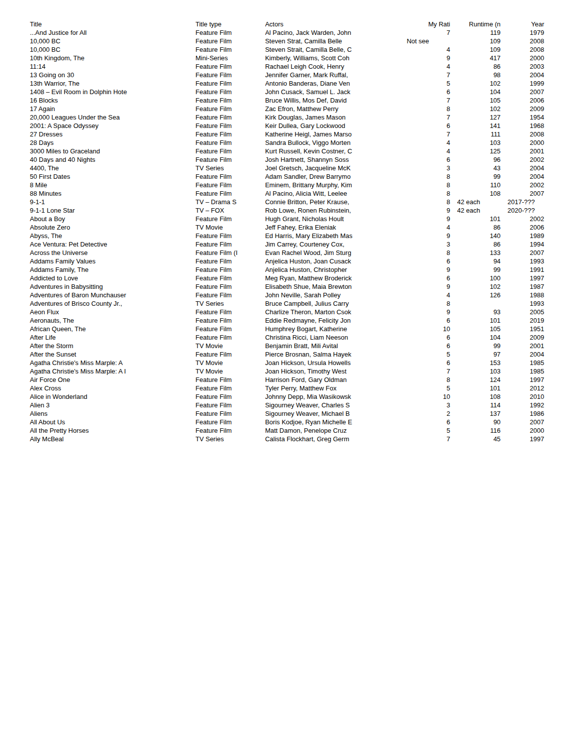| Title | Title type | Actors | My Rati | Runtime (n | Year |
| --- | --- | --- | --- | --- | --- |
| ...And Justice for All | Feature Film | Al Pacino, Jack Warden, John | 7 | 119 | 1979 |
| 10,000 BC | Feature Film | Steven Strat, Camilla Belle | Not see | 109 | 2008 |
| 10,000 BC | Feature Film | Steven Strait, Camilla Belle, C | 4 | 109 | 2008 |
| 10th Kingdom, The | Mini-Series | Kimberly, Williams, Scott Coh | 9 | 417 | 2000 |
| 11:14 | Feature Film | Rachael Leigh Cook, Henry | 4 | 86 | 2003 |
| 13 Going on 30 | Feature Film | Jennifer Garner, Mark Ruffal, | 7 | 98 | 2004 |
| 13th Warrior, The | Feature Film | Antonio Banderas, Diane Ven | 5 | 102 | 1999 |
| 1408 – Evil Room in Dolphin Hote | Feature Film | John Cusack, Samuel L. Jack | 6 | 104 | 2007 |
| 16 Blocks | Feature Film | Bruce Willis, Mos Def, David | 7 | 105 | 2006 |
| 17 Again | Feature Film | Zac Efron, Matthew Perry | 8 | 102 | 2009 |
| 20,000 Leagues Under the Sea | Feature Film | Kirk Douglas, James Mason | 7 | 127 | 1954 |
| 2001: A Space Odyssey | Feature Film | Keir Dullea, Gary Lockwood | 6 | 141 | 1968 |
| 27 Dresses | Feature Film | Katherine Heigl, James Marso | 7 | 111 | 2008 |
| 28 Days | Feature Film | Sandra Bullock, Viggo Morten | 4 | 103 | 2000 |
| 3000 Miles to Graceland | Feature Film | Kurt Russell, Kevin Costner, C | 4 | 125 | 2001 |
| 40 Days and 40 Nights | Feature Film | Josh Hartnett, Shannyn Soss | 6 | 96 | 2002 |
| 4400, The | TV Series | Joel Gretsch, Jacqueline McK | 3 | 43 | 2004 |
| 50 First Dates | Feature Film | Adam Sandler, Drew Barrymo | 8 | 99 | 2004 |
| 8 Mile | Feature Film | Eminem, Brittany Murphy, Kim | 8 | 110 | 2002 |
| 88 Minutes | Feature Film | Al Pacino, Alicia Witt, Leelee | 8 | 108 | 2007 |
| 9-1-1 | TV – Drama S | Connie Britton, Peter Krause, | 8 | 42 each | 2017-??? |
| 9-1-1 Lone Star | TV – FOX | Rob Lowe, Ronen Rubinstein, | 9 | 42 each | 2020-??? |
| About a Boy | Feature Film | Hugh Grant, Nicholas Hoult | 9 | 101 | 2002 |
| Absolute Zero | TV Movie | Jeff Fahey, Erika Eleniak | 4 | 86 | 2006 |
| Abyss, The | Feature Film | Ed Harris, Mary Elizabeth Mas | 9 | 140 | 1989 |
| Ace Ventura: Pet Detective | Feature Film | Jim Carrey, Courteney Cox, | 3 | 86 | 1994 |
| Across the Universe | Feature Film (I | Evan Rachel Wood, Jim Sturg | 8 | 133 | 2007 |
| Addams Family Values | Feature Film | Anjelica Huston, Joan Cusack | 6 | 94 | 1993 |
| Addams Family, The | Feature Film | Anjelica Huston, Christopher | 9 | 99 | 1991 |
| Addicted to Love | Feature Film | Meg Ryan, Matthew Broderick | 6 | 100 | 1997 |
| Adventures in Babysitting | Feature Film | Elisabeth Shue, Maia Brewton | 9 | 102 | 1987 |
| Adventures of Baron Munchauser | Feature Film | John Neville, Sarah Polley | 4 | 126 | 1988 |
| Adventures of Brisco County Jr., | TV Series | Bruce Campbell, Julius Carry | 8 | | 1993 |
| Aeon Flux | Feature Film | Charlize Theron, Marton Csok | 9 | 93 | 2005 |
| Aeronauts, The | Feature Film | Eddie Redmayne, Felicity Jon | 6 | 101 | 2019 |
| African Queen, The | Feature Film | Humphrey Bogart, Katherine | 10 | 105 | 1951 |
| After Life | Feature Film | Christina Ricci, Liam Neeson | 6 | 104 | 2009 |
| After the Storm | TV Movie | Benjamin Bratt, Mili Avital | 6 | 99 | 2001 |
| After the Sunset | Feature Film | Pierce Brosnan, Salma Hayek | 5 | 97 | 2004 |
| Agatha Christie's Miss Marple: A | TV Movie | Joan Hickson, Ursula Howells | 6 | 153 | 1985 |
| Agatha Christie's Miss Marple: A I | TV Movie | Joan Hickson, Timothy West | 7 | 103 | 1985 |
| Air Force One | Feature Film | Harrison Ford, Gary Oldman | 8 | 124 | 1997 |
| Alex Cross | Feature Film | Tyler Perry, Matthew Fox | 5 | 101 | 2012 |
| Alice in Wonderland | Feature Film | Johnny Depp, Mia Wasikowsk | 10 | 108 | 2010 |
| Alien 3 | Feature Film | Sigourney Weaver, Charles S | 3 | 114 | 1992 |
| Aliens | Feature Film | Sigourney Weaver, Michael B | 2 | 137 | 1986 |
| All About Us | Feature Film | Boris Kodjoe, Ryan Michelle E | 6 | 90 | 2007 |
| All the Pretty Horses | Feature Film | Matt Damon, Penelope Cruz | 5 | 116 | 2000 |
| Ally McBeal | TV Series | Calista Flockhart, Greg Germ | 7 | 45 | 1997 |